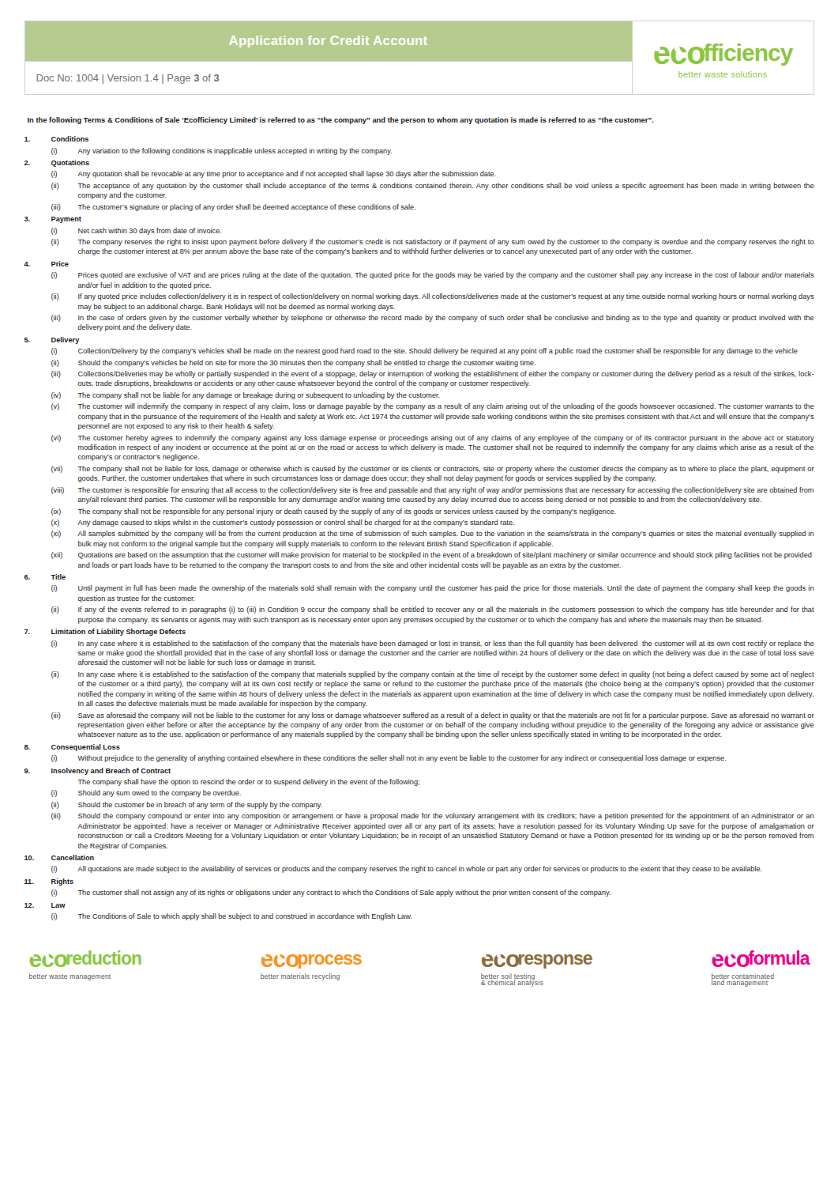Application for Credit Account
Doc No: 1004 | Version 1.4 | Page 3 of 3
eco fficiency
better waste solutions
In the following Terms & Conditions of Sale ‘Ecofficiency Limited’ is referred to as “the company” and the person to whom any quotation is made is referred to as “the customer”.
| 1. | Conditions |
| | (i) | Any variation to the following conditions is inapplicable unless accepted in writing by the company. |
| 2. | Quotations |
| | (i) | Any quotation shall be revocable at any time prior to acceptance and if not accepted shall lapse 30 days after the submission date. |
| | (ii) | The acceptance of any quotation by the customer shall include acceptance of the terms & conditions contained therein. Any other conditions shall be void unless a specific agreement has been made in writing between the company and the customer. |
| | (iii) | The customer’s signature or placing of any order shall be deemed acceptance of these conditions of sale. |
| 3. | Payment |
| | (i) | Net cash within 30 days from date of invoice. |
| | (ii) | The company reserves the right to insist upon payment before delivery if the customer’s credit is not satisfactory or if payment of any sum owed by the customer to the company is overdue and the company reserves the right to charge the customer interest at 8% per annum above the base rate of the company’s bankers and to withhold further deliveries or to cancel any unexecuted part of any order with the customer. |
| 4. | Price |
| | (i) | Prices quoted are exclusive of VAT and are prices ruling at the date of the quotation. The quoted price for the goods may be varied by the company and the customer shall pay any increase in the cost of labour and/or materials and/or fuel in addition to the quoted price. |
| | (ii) | If any quoted price includes collection/delivery it is in respect of collection/delivery on normal working days. All collections/deliveries made at the customer’s request at any time outside normal working hours or normal working days may be subject to an additional charge. Bank Holidays will not be deemed as normal working days. |
| | (iii) | In the case of orders given by the customer verbally whether by telephone or otherwise the record made by the company of such order shall be conclusive and binding as to the type and quantity or product involved with the delivery point and the delivery date. |
| 5. | Delivery |
| | (i) | Collection/Delivery by the company’s vehicles shall be made on the nearest good hard road to the site. Should delivery be required at any point off a public road the customer shall be responsible for any damage to the vehicle |
| | (ii) | Should the company’s vehicles be held on site for more the 30 minutes then the company shall be entitled to charge the customer waiting time. |
| | (iii) | Collections/Deliveries may be wholly or partially suspended in the event of a stoppage, delay or interruption of working the establishment of either the company or customer during the delivery period as a result of the strikes, lock-outs, trade disruptions, breakdowns or accidents or any other cause whatsoever beyond the control of the company or customer respectively. |
| | (iv) | The company shall not be liable for any damage or breakage during or subsequent to unloading by the customer. |
| | (v) | The customer will indemnify the company in respect of any claim, loss or damage payable by the company as a result of any claim arising out of the unloading of the goods howsoever occasioned. The customer warrants to the company that in the pursuance of the requirement of the Health and safety at Work etc. Act 1974 the customer will provide safe working conditions within the site premises consistent with that Act and will ensure that the company’s personnel are not exposed to any risk to their health & safety. |
| | (vi) | The customer hereby agrees to indemnify the company against any loss damage expense or proceedings arising out of any claims of any employee of the company or of its contractor pursuant in the above act or statutory modification in respect of any incident or occurrence at the point at or on the road or access to which delivery is made. The customer shall not be required to indemnify the company for any claims which arise as a result of the company’s or contractor’s negligence. |
| | (vii) | The company shall not be liable for loss, damage or otherwise which is caused by the customer or its clients or contractors, site or property where the customer directs the company as to where to place the plant, equipment or goods. Further, the customer undertakes that where in such circumstances loss or damage does occur; they shall not delay payment for goods or services supplied by the company. |
| | (viii) | The customer is responsible for ensuring that all access to the collection/delivery site is free and passable and that any right of way and/or permissions that are necessary for accessing the collection/delivery site are obtained from any/all relevant third parties. The customer will be responsible for any demurrage and/or waiting time caused by any delay incurred due to access being denied or not possible to and from the collection/delivery site. |
| | (ix) | The company shall not be responsible for any personal injury or death caused by the supply of any of its goods or services unless caused by the company’s negligence. |
| | (x) | Any damage caused to skips whilst in the customer’s custody possession or control shall be charged for at the company’s standard rate. |
| | (xi) | All samples submitted by the company will be from the current production at the time of submission of such samples. Due to the variation in the seams/strata in the company’s quarries or sites the material eventually supplied in bulk may not conform to the original sample but the company will supply materials to conform to the relevant British Stand Specification if applicable. |
| | (xii) | Quotations are based on the assumption that the customer will make provision for material to be stockpiled in the event of a breakdown of site/plant machinery or similar occurrence and should stock piling facilities not be provided and loads or part loads have to be returned to the company the transport costs to and from the site and other incidental costs will be payable as an extra by the customer. |
| 6. | Title |
| | (i) | Until payment in full has been made the ownership of the materials sold shall remain with the company until the customer has paid the price for those materials. Until the date of payment the company shall keep the goods in question as trustee for the customer. |
| | (ii) | If any of the events referred to in paragraphs (i) to (iii) in Condition 9 occur the company shall be entitled to recover any or all the materials in the customers possession to which the company has title hereunder and for that purpose the company. Its servants or agents may with such transport as is necessary enter upon any premises occupied by the customer or to which the company has and where the materials may then be situated. |
| 7. | Limitation of Liability Shortage Defects |
| | (i) | In any case where it is established to the satisfaction of the company that the materials have been damaged or lost in transit, or less than the full quantity has been delivered the customer will at its own cost rectify or replace the same or make good the shortfall provided that in the case of any shortfall loss or damage the customer and the carrier are notified within 24 hours of delivery or the date on which the delivery was due in the case of total loss save aforesaid the customer will not be liable for such loss or damage in transit. |
| | (ii) | In any case where it is established to the satisfaction of the company that materials supplied by the company contain at the time of receipt by the customer some defect in quality (not being a defect caused by some act of neglect of the customer or a third party), the company will at its own cost rectify or replace the same or refund to the customer the purchase price of the materials (the choice being at the company’s option) provided that the customer notified the company in writing of the same within 48 hours of delivery unless the defect in the materials as apparent upon examination at the time of delivery in which case the company must be notified immediately upon delivery. In all cases the defective materials must be made available for inspection by the company. |
| | (iii) | Save as aforesaid the company will not be liable to the customer for any loss or damage whatsoever suffered as a result of a defect in quality or that the materials are not fit for a particular purpose. Save as aforesaid no warrant or representation given either before or after the acceptance by the company of any order from the customer or on behalf of the company including without prejudice to the generality of the foregoing any advice or assistance give whatsoever nature as to the use, application or performance of any materials supplied by the company shall be binding upon the seller unless specifically stated in writing to be incorporated in the order. |
| 8. | Consequential Loss |
| | (i) | Without prejudice to the generality of anything contained elsewhere in these conditions the seller shall not in any event be liable to the customer for any indirect or consequential loss damage or expense. |
| 9. | Insolvency and Breach of Contract |
| | | The company shall have the option to rescind the order or to suspend delivery in the event of the following; |
| | (i) | Should any sum owed to the company be overdue. |
| | (ii) | Should the customer be in breach of any term of the supply by the company. |
| | (iii) | Should the company compound or enter into any composition or arrangement or have a proposal made for the voluntary arrangement with its creditors; have a petition presented for the appointment of an Administrator or an Administrator be appointed: have a receiver or Manager or Administrative Receiver appointed over all or any part of its assets; have a resolution passed for its Voluntary Winding Up save for the purpose of amalgamation or reconstruction or call a Creditors Meeting for a Voluntary Liquidation or enter Voluntary Liquidation; be in receipt of an unsatisfied Statutory Demand or have a Petition presented for its winding up or be the person removed from the Registrar of Companies. |
| 10. | Cancellation |
| | (i) | All quotations are made subject to the availability of services or products and the company reserves the right to cancel in whole or part any order for services or products to the extent that they cease to be available. |
| 11. | Rights |
| | (i) | The customer shall not assign any of its rights or obligations under any contract to which the Conditions of Sale apply without the prior written consent of the company. |
| 12. | Law |
| | (i) | The Conditions of Sale to which apply shall be subject to and construed in accordance with English Law. |
eco reduction
better waste management
eco process
better materials recycling
eco response
better soil testing
& chemical analysis
eco formula
better contaminated
land management